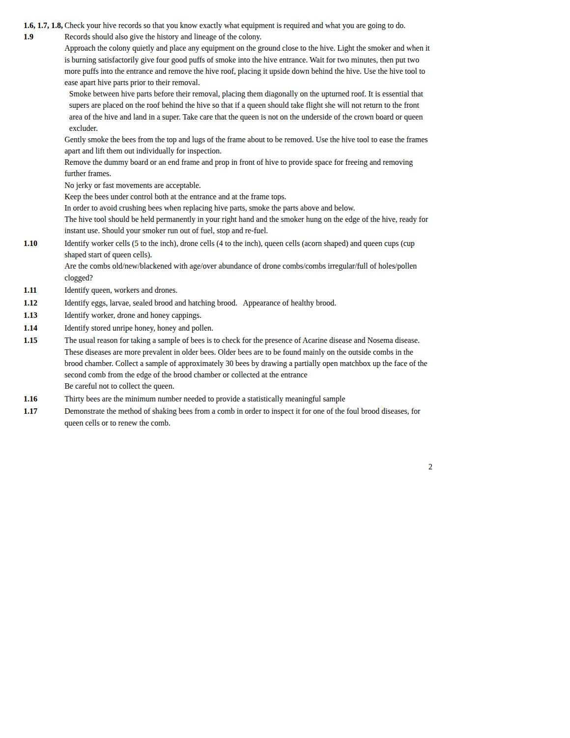1.6, 1.7, 1.8, 1.9
Check your hive records so that you know exactly what equipment is required and what you are going to do. Records should also give the history and lineage of the colony.
Approach the colony quietly and place any equipment on the ground close to the hive. Light the smoker and when it is burning satisfactorily give four good puffs of smoke into the hive entrance. Wait for two minutes, then put two more puffs into the entrance and remove the hive roof, placing it upside down behind the hive. Use the hive tool to ease apart hive parts prior to their removal.
Smoke between hive parts before their removal, placing them diagonally on the upturned roof. It is essential that supers are placed on the roof behind the hive so that if a queen should take flight she will not return to the front area of the hive and land in a super. Take care that the queen is not on the underside of the crown board or queen excluder.
Gently smoke the bees from the top and lugs of the frame about to be removed. Use the hive tool to ease the frames apart and lift them out individually for inspection.
Remove the dummy board or an end frame and prop in front of hive to provide space for freeing and removing further frames.
No jerky or fast movements are acceptable.
Keep the bees under control both at the entrance and at the frame tops.
In order to avoid crushing bees when replacing hive parts, smoke the parts above and below.
The hive tool should be held permanently in your right hand and the smoker hung on the edge of the hive, ready for instant use. Should your smoker run out of fuel, stop and re-fuel.
1.10
Identify worker cells (5 to the inch), drone cells (4 to the inch), queen cells (acorn shaped) and queen cups (cup shaped start of queen cells).
Are the combs old/new/blackened with age/over abundance of drone combs/combs irregular/full of holes/pollen clogged?
1.11
Identify queen, workers and drones.
1.12
Identify eggs, larvae, sealed brood and hatching brood. Appearance of healthy brood.
1.13
Identify worker, drone and honey cappings.
1.14
Identify stored unripe honey, honey and pollen.
1.15
The usual reason for taking a sample of bees is to check for the presence of Acarine disease and Nosema disease. These diseases are more prevalent in older bees. Older bees are to be found mainly on the outside combs in the brood chamber. Collect a sample of approximately 30 bees by drawing a partially open matchbox up the face of the second comb from the edge of the brood chamber or collected at the entrance
Be careful not to collect the queen.
1.16
Thirty bees are the minimum number needed to provide a statistically meaningful sample
1.17
Demonstrate the method of shaking bees from a comb in order to inspect it for one of the foul brood diseases, for queen cells or to renew the comb.
2